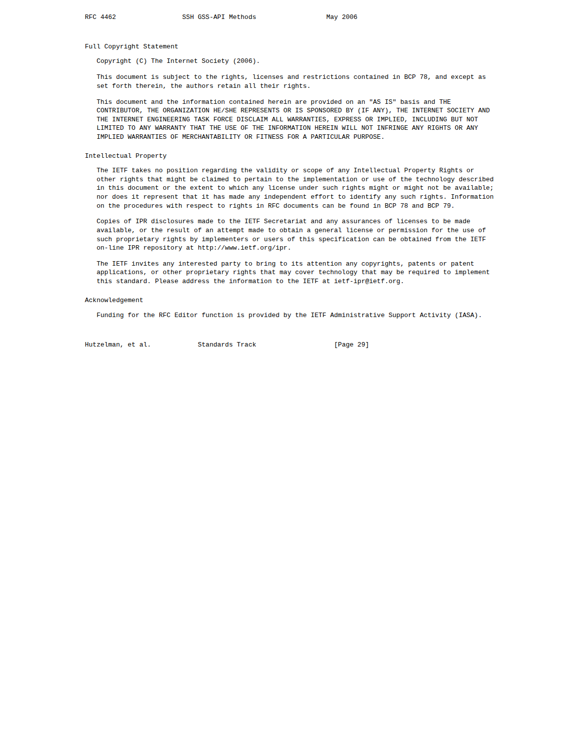RFC 4462 SSH GSS-API Methods May 2006
Full Copyright Statement
Copyright (C) The Internet Society (2006).
This document is subject to the rights, licenses and restrictions contained in BCP 78, and except as set forth therein, the authors retain all their rights.
This document and the information contained herein are provided on an "AS IS" basis and THE CONTRIBUTOR, THE ORGANIZATION HE/SHE REPRESENTS OR IS SPONSORED BY (IF ANY), THE INTERNET SOCIETY AND THE INTERNET ENGINEERING TASK FORCE DISCLAIM ALL WARRANTIES, EXPRESS OR IMPLIED, INCLUDING BUT NOT LIMITED TO ANY WARRANTY THAT THE USE OF THE INFORMATION HEREIN WILL NOT INFRINGE ANY RIGHTS OR ANY IMPLIED WARRANTIES OF MERCHANTABILITY OR FITNESS FOR A PARTICULAR PURPOSE.
Intellectual Property
The IETF takes no position regarding the validity or scope of any Intellectual Property Rights or other rights that might be claimed to pertain to the implementation or use of the technology described in this document or the extent to which any license under such rights might or might not be available; nor does it represent that it has made any independent effort to identify any such rights. Information on the procedures with respect to rights in RFC documents can be found in BCP 78 and BCP 79.
Copies of IPR disclosures made to the IETF Secretariat and any assurances of licenses to be made available, or the result of an attempt made to obtain a general license or permission for the use of such proprietary rights by implementers or users of this specification can be obtained from the IETF on-line IPR repository at http://www.ietf.org/ipr.
The IETF invites any interested party to bring to its attention any copyrights, patents or patent applications, or other proprietary rights that may cover technology that may be required to implement this standard. Please address the information to the IETF at ietf-ipr@ietf.org.
Acknowledgement
Funding for the RFC Editor function is provided by the IETF Administrative Support Activity (IASA).
Hutzelman, et al. Standards Track [Page 29]